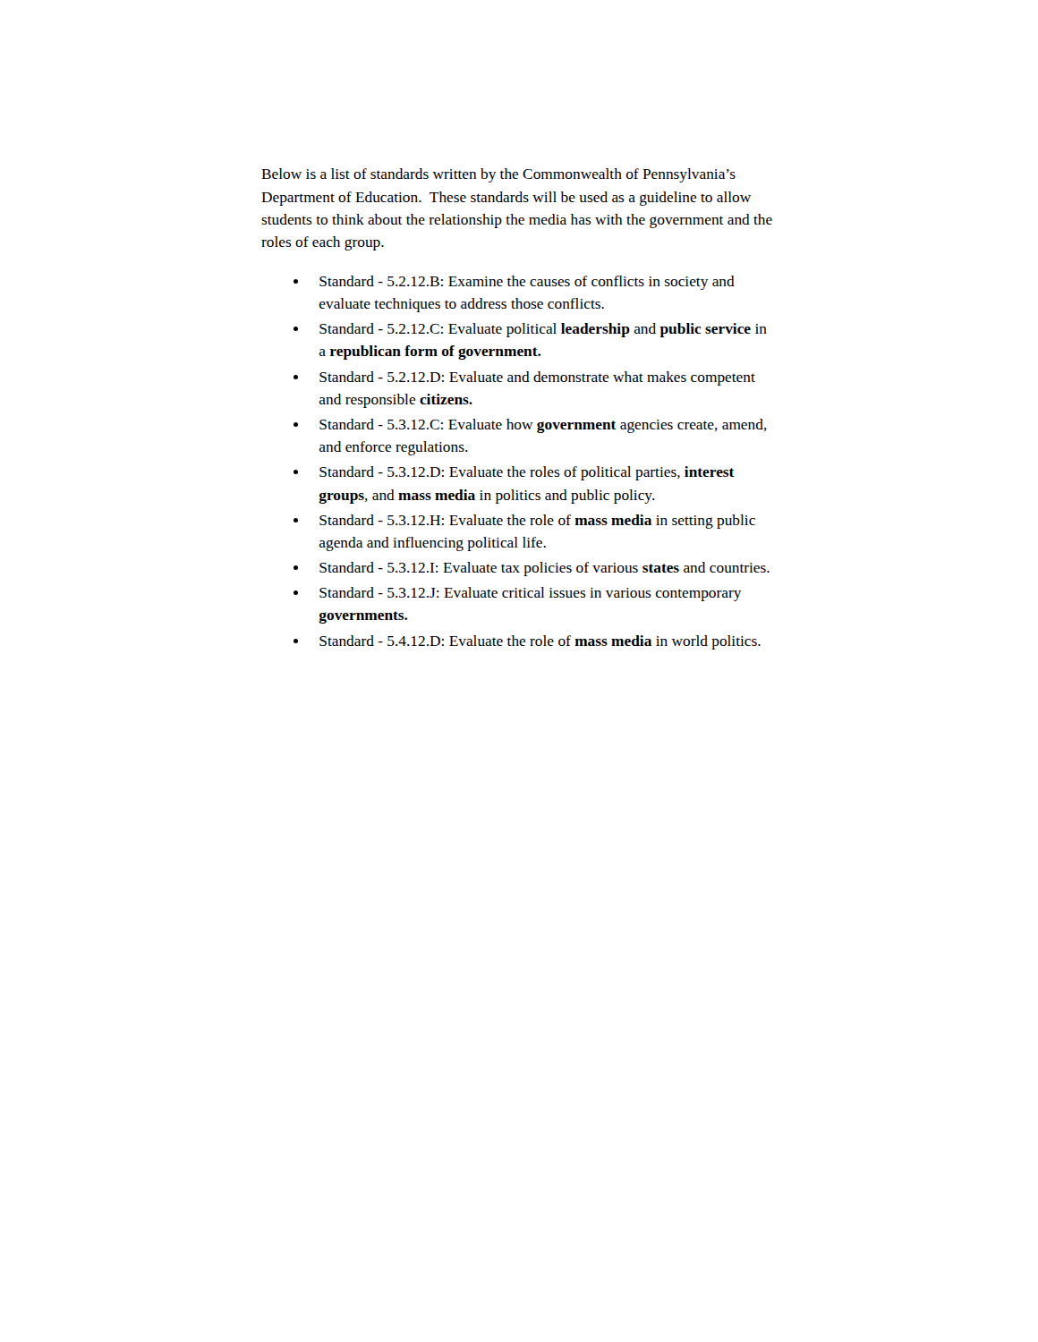Below is a list of standards written by the Commonwealth of Pennsylvania’s Department of Education. These standards will be used as a guideline to allow students to think about the relationship the media has with the government and the roles of each group.
Standard - 5.2.12.B: Examine the causes of conflicts in society and evaluate techniques to address those conflicts.
Standard - 5.2.12.C: Evaluate political leadership and public service in a republican form of government.
Standard - 5.2.12.D: Evaluate and demonstrate what makes competent and responsible citizens.
Standard - 5.3.12.C: Evaluate how government agencies create, amend, and enforce regulations.
Standard - 5.3.12.D: Evaluate the roles of political parties, interest groups, and mass media in politics and public policy.
Standard - 5.3.12.H: Evaluate the role of mass media in setting public agenda and influencing political life.
Standard - 5.3.12.I: Evaluate tax policies of various states and countries.
Standard - 5.3.12.J: Evaluate critical issues in various contemporary governments.
Standard - 5.4.12.D: Evaluate the role of mass media in world politics.